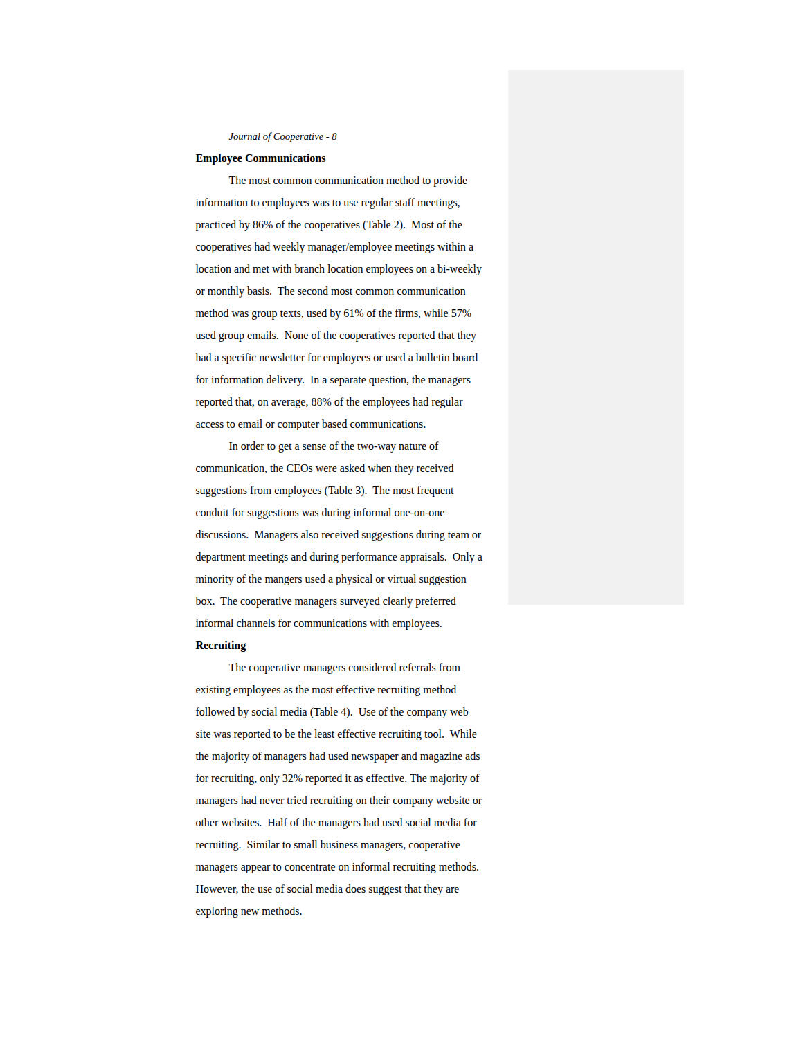Journal of Cooperative - 8
Employee Communications
The most common communication method to provide information to employees was to use regular staff meetings, practiced by 86% of the cooperatives (Table 2). Most of the cooperatives had weekly manager/employee meetings within a location and met with branch location employees on a bi-weekly or monthly basis. The second most common communication method was group texts, used by 61% of the firms, while 57% used group emails. None of the cooperatives reported that they had a specific newsletter for employees or used a bulletin board for information delivery. In a separate question, the managers reported that, on average, 88% of the employees had regular access to email or computer based communications.
In order to get a sense of the two-way nature of communication, the CEOs were asked when they received suggestions from employees (Table 3). The most frequent conduit for suggestions was during informal one-on-one discussions. Managers also received suggestions during team or department meetings and during performance appraisals. Only a minority of the mangers used a physical or virtual suggestion box. The cooperative managers surveyed clearly preferred informal channels for communications with employees.
Recruiting
The cooperative managers considered referrals from existing employees as the most effective recruiting method followed by social media (Table 4). Use of the company web site was reported to be the least effective recruiting tool. While the majority of managers had used newspaper and magazine ads for recruiting, only 32% reported it as effective. The majority of managers had never tried recruiting on their company website or other websites. Half of the managers had used social media for recruiting. Similar to small business managers, cooperative managers appear to concentrate on informal recruiting methods. However, the use of social media does suggest that they are exploring new methods.